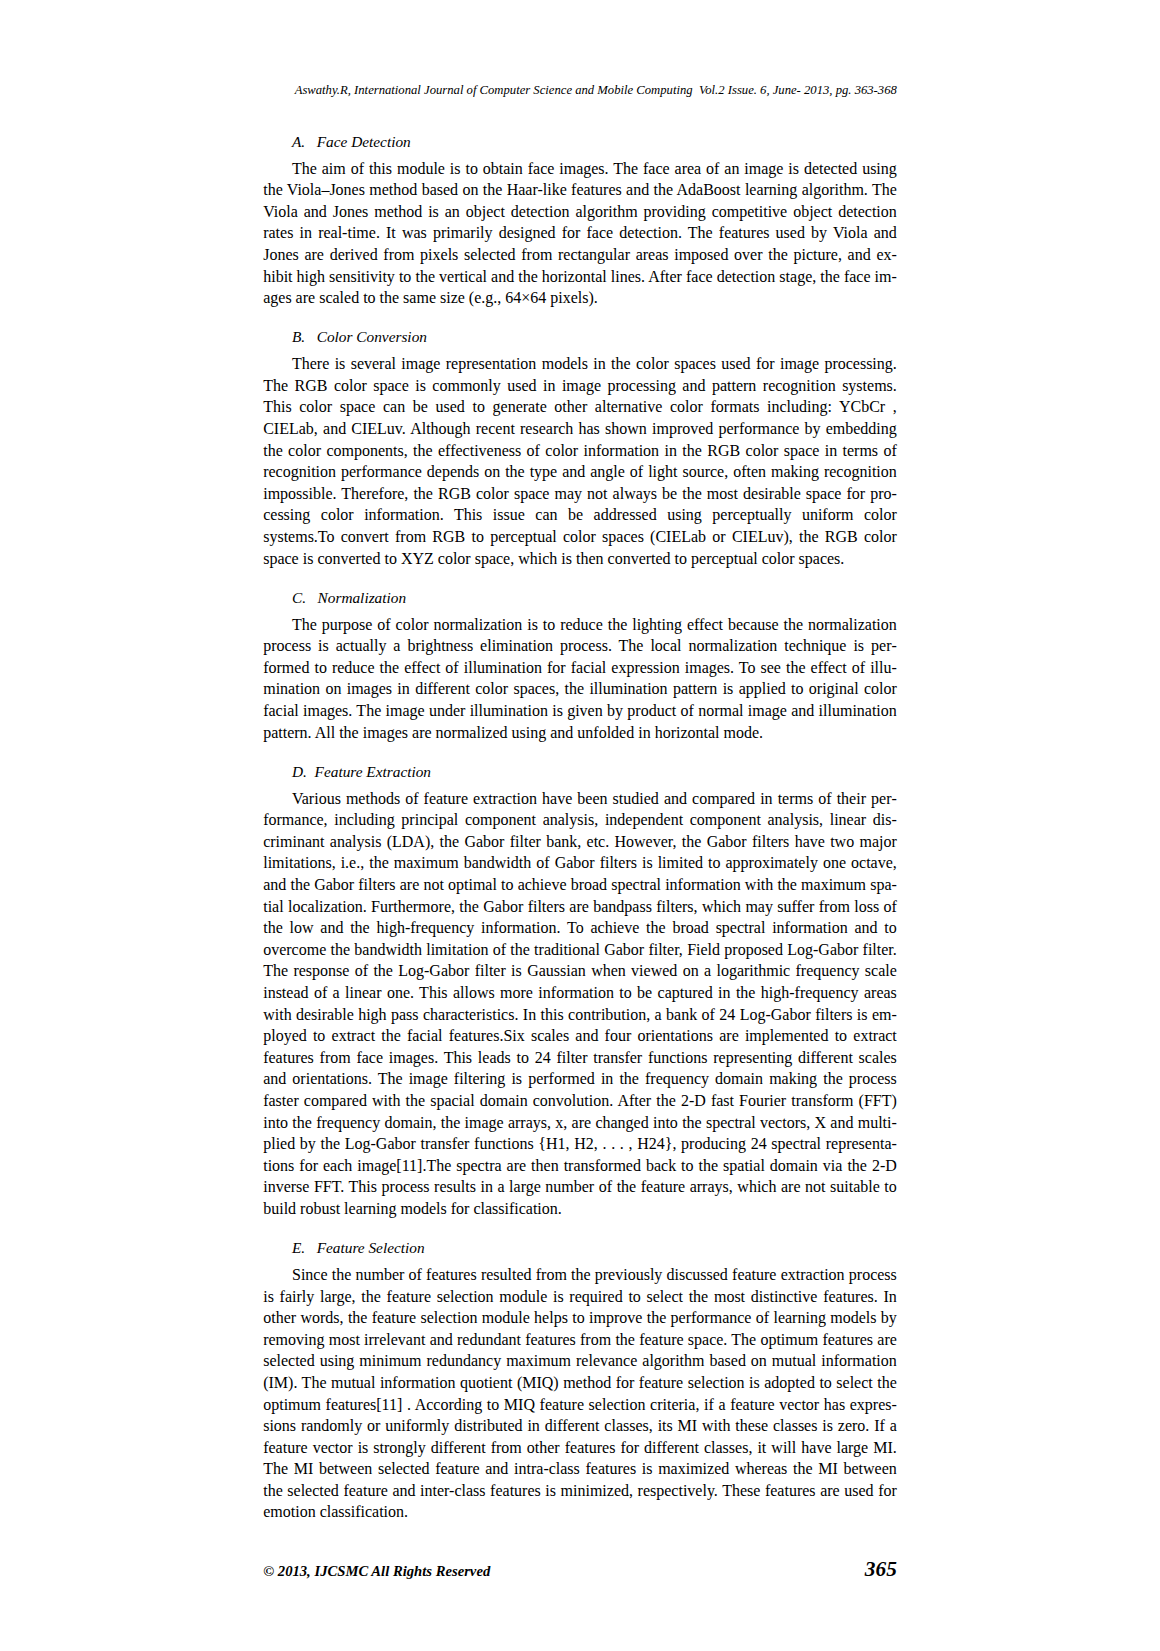Aswathy.R, International Journal of Computer Science and Mobile Computing Vol.2 Issue. 6, June- 2013, pg. 363-368
A. Face Detection
The aim of this module is to obtain face images. The face area of an image is detected using the Viola–Jones method based on the Haar-like features and the AdaBoost learning algorithm. The Viola and Jones method is an object detection algorithm providing competitive object detection rates in real-time. It was primarily designed for face detection. The features used by Viola and Jones are derived from pixels selected from rectangular areas imposed over the picture, and exhibit high sensitivity to the vertical and the horizontal lines. After face detection stage, the face images are scaled to the same size (e.g., 64×64 pixels).
B. Color Conversion
There is several image representation models in the color spaces used for image processing. The RGB color space is commonly used in image processing and pattern recognition systems. This color space can be used to generate other alternative color formats including: YCbCr , CIELab, and CIELuv. Although recent research has shown improved performance by embedding the color components, the effectiveness of color information in the RGB color space in terms of recognition performance depends on the type and angle of light source, often making recognition impossible. Therefore, the RGB color space may not always be the most desirable space for processing color information. This issue can be addressed using perceptually uniform color systems.To convert from RGB to perceptual color spaces (CIELab or CIELuv), the RGB color space is converted to XYZ color space, which is then converted to perceptual color spaces.
C. Normalization
The purpose of color normalization is to reduce the lighting effect because the normalization process is actually a brightness elimination process. The local normalization technique is performed to reduce the effect of illumination for facial expression images. To see the effect of illumination on images in different color spaces, the illumination pattern is applied to original color facial images. The image under illumination is given by product of normal image and illumination pattern. All the images are normalized using and unfolded in horizontal mode.
D. Feature Extraction
Various methods of feature extraction have been studied and compared in terms of their performance, including principal component analysis, independent component analysis, linear discriminant analysis (LDA), the Gabor filter bank, etc. However, the Gabor filters have two major limitations, i.e., the maximum bandwidth of Gabor filters is limited to approximately one octave, and the Gabor filters are not optimal to achieve broad spectral information with the maximum spatial localization. Furthermore, the Gabor filters are bandpass filters, which may suffer from loss of the low and the high-frequency information. To achieve the broad spectral information and to overcome the bandwidth limitation of the traditional Gabor filter, Field proposed Log-Gabor filter. The response of the Log-Gabor filter is Gaussian when viewed on a logarithmic frequency scale instead of a linear one. This allows more information to be captured in the high-frequency areas with desirable high pass characteristics. In this contribution, a bank of 24 Log-Gabor filters is employed to extract the facial features.Six scales and four orientations are implemented to extract features from face images. This leads to 24 filter transfer functions representing different scales and orientations. The image filtering is performed in the frequency domain making the process faster compared with the spacial domain convolution. After the 2-D fast Fourier transform (FFT) into the frequency domain, the image arrays, x, are changed into the spectral vectors, X and multiplied by the Log-Gabor transfer functions {H1, H2, . . . , H24}, producing 24 spectral representations for each image[11].The spectra are then transformed back to the spatial domain via the 2-D inverse FFT. This process results in a large number of the feature arrays, which are not suitable to build robust learning models for classification.
E. Feature Selection
Since the number of features resulted from the previously discussed feature extraction process is fairly large, the feature selection module is required to select the most distinctive features. In other words, the feature selection module helps to improve the performance of learning models by removing most irrelevant and redundant features from the feature space. The optimum features are selected using minimum redundancy maximum relevance algorithm based on mutual information (IM). The mutual information quotient (MIQ) method for feature selection is adopted to select the optimum features[11] . According to MIQ feature selection criteria, if a feature vector has expressions randomly or uniformly distributed in different classes, its MI with these classes is zero. If a feature vector is strongly different from other features for different classes, it will have large MI. The MI between selected feature and intra-class features is maximized whereas the MI between the selected feature and inter-class features is minimized, respectively. These features are used for emotion classification.
© 2013, IJCSMC All Rights Reserved 365